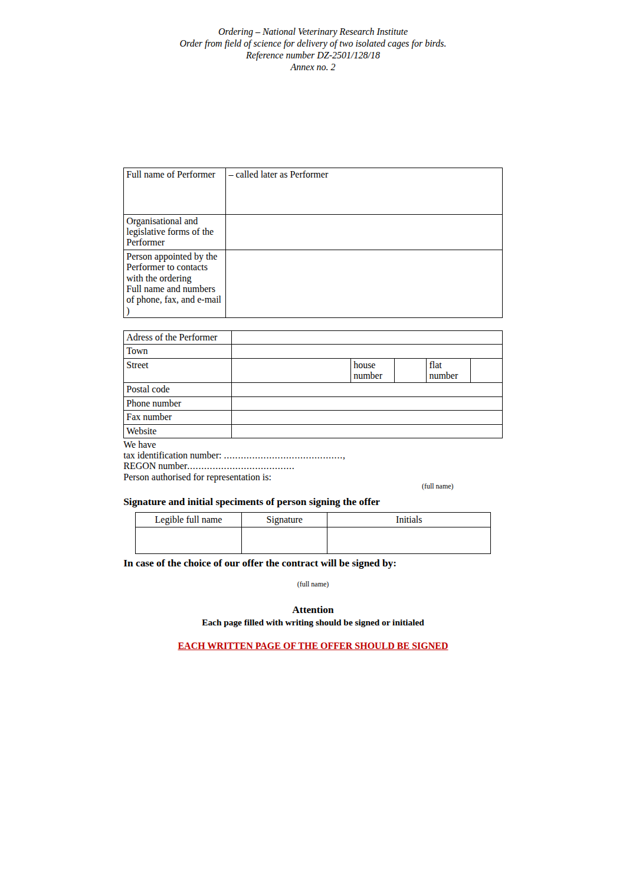Ordering – National Veterinary Research Institute
Order from field of science for delivery of two isolated cages for birds.
Reference number DZ-2501/128/18
Annex no. 2
| Full name of Performer | – called later as Performer |
| Organisational and legislative forms of the Performer | |
| Person appointed by the Performer to contacts with the ordering Full name and numbers of phone, fax, and e-mail ) | |
| Adress of the Performer | |
| Town | |
| Street | | house number | | flat number | |
| Postal code | |
| Phone number | |
| Fax number | |
| Website | |
We have
tax identification number: ..........................................,
REGON number......................................
Person authorised for representation is:
(full name)
Signature and initial speciments of person signing the offer
| Legible full name | Signature | Initials |
| --- | --- | --- |
In case of the choice of our offer the contract will be signed by:
(full name)
Attention
Each page filled with writing should be signed or initialed
EACH WRITTEN PAGE OF THE OFFER SHOULD BE SIGNED